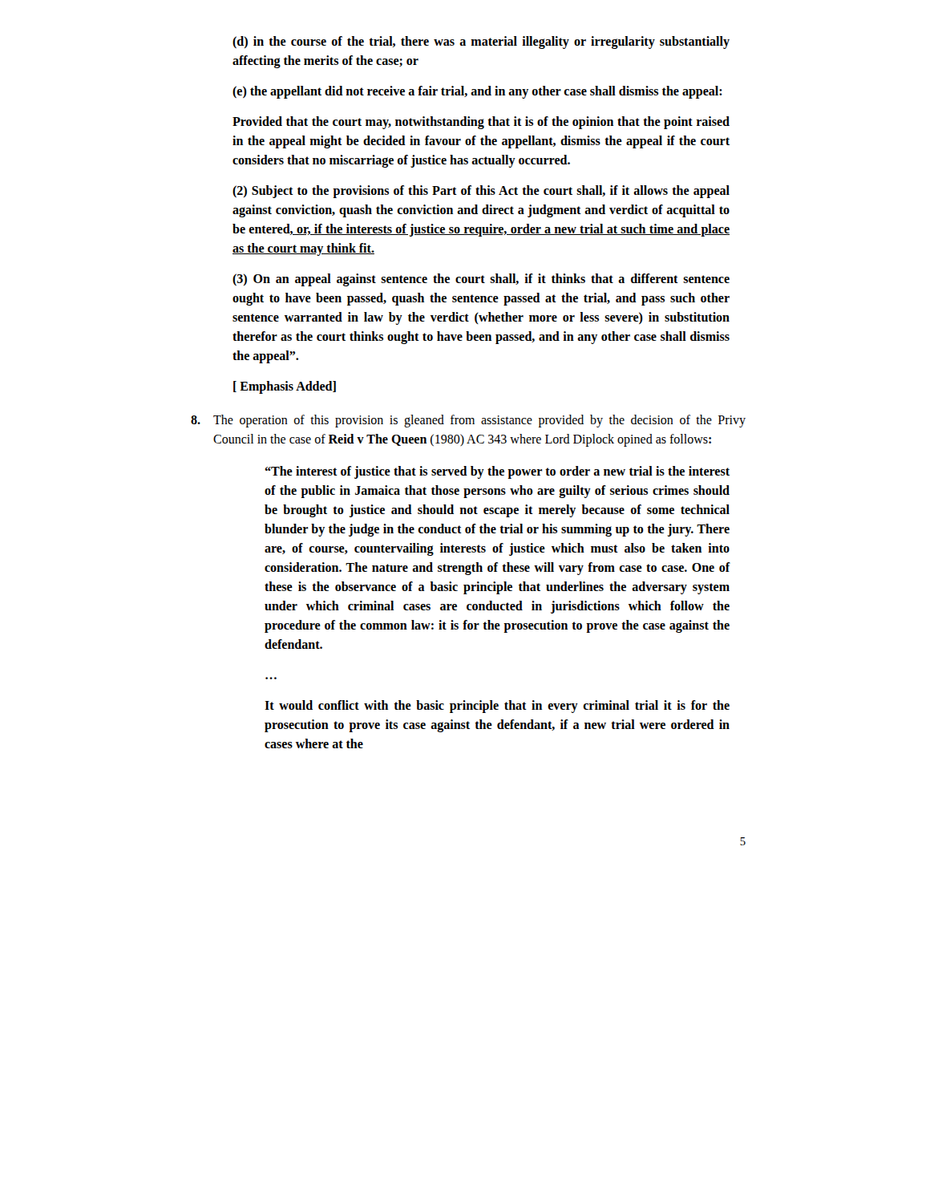(d) in the course of the trial, there was a material illegality or irregularity substantially affecting the merits of the case; or
(e) the appellant did not receive a fair trial, and in any other case shall dismiss the appeal:
Provided that the court may, notwithstanding that it is of the opinion that the point raised in the appeal might be decided in favour of the appellant, dismiss the appeal if the court considers that no miscarriage of justice has actually occurred.
(2) Subject to the provisions of this Part of this Act the court shall, if it allows the appeal against conviction, quash the conviction and direct a judgment and verdict of acquittal to be entered, or, if the interests of justice so require, order a new trial at such time and place as the court may think fit.
(3) On an appeal against sentence the court shall, if it thinks that a different sentence ought to have been passed, quash the sentence passed at the trial, and pass such other sentence warranted in law by the verdict (whether more or less severe) in substitution therefor as the court thinks ought to have been passed, and in any other case shall dismiss the appeal”.
[ Emphasis Added]
8.
The operation of this provision is gleaned from assistance provided by the decision of the Privy Council in the case of Reid v The Queen (1980) AC 343 where Lord Diplock opined as follows:
“The interest of justice that is served by the power to order a new trial is the interest of the public in Jamaica that those persons who are guilty of serious crimes should be brought to justice and should not escape it merely because of some technical blunder by the judge in the conduct of the trial or his summing up to the jury. There are, of course, countervailing interests of justice which must also be taken into consideration. The nature and strength of these will vary from case to case. One of these is the observance of a basic principle that underlines the adversary system under which criminal cases are conducted in jurisdictions which follow the procedure of the common law: it is for the prosecution to prove the case against the defendant.
…
It would conflict with the basic principle that in every criminal trial it is for the prosecution to prove its case against the defendant, if a new trial were ordered in cases where at the
5